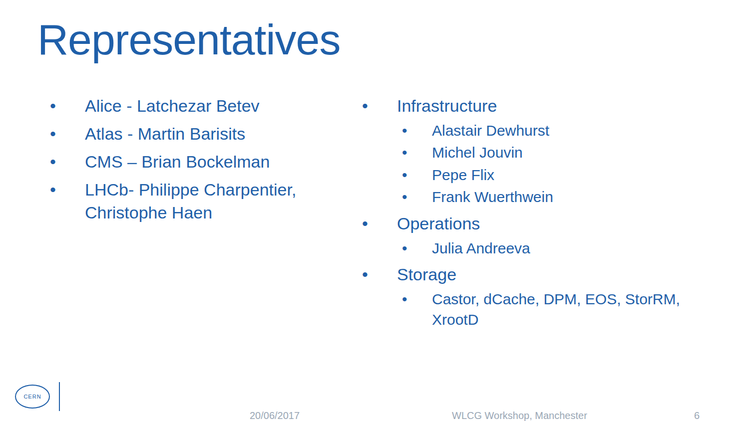Representatives
Alice - Latchezar Betev
Atlas - Martin Barisits
CMS – Brian Bockelman
LHCb- Philippe Charpentier, Christophe Haen
Infrastructure
Alastair Dewhurst
Michel Jouvin
Pepe Flix
Frank Wuerthwein
Operations
Julia Andreeva
Storage
Castor, dCache, DPM, EOS, StorRM, XrootD
CERN
20/06/2017 WLCG Workshop, Manchester 6